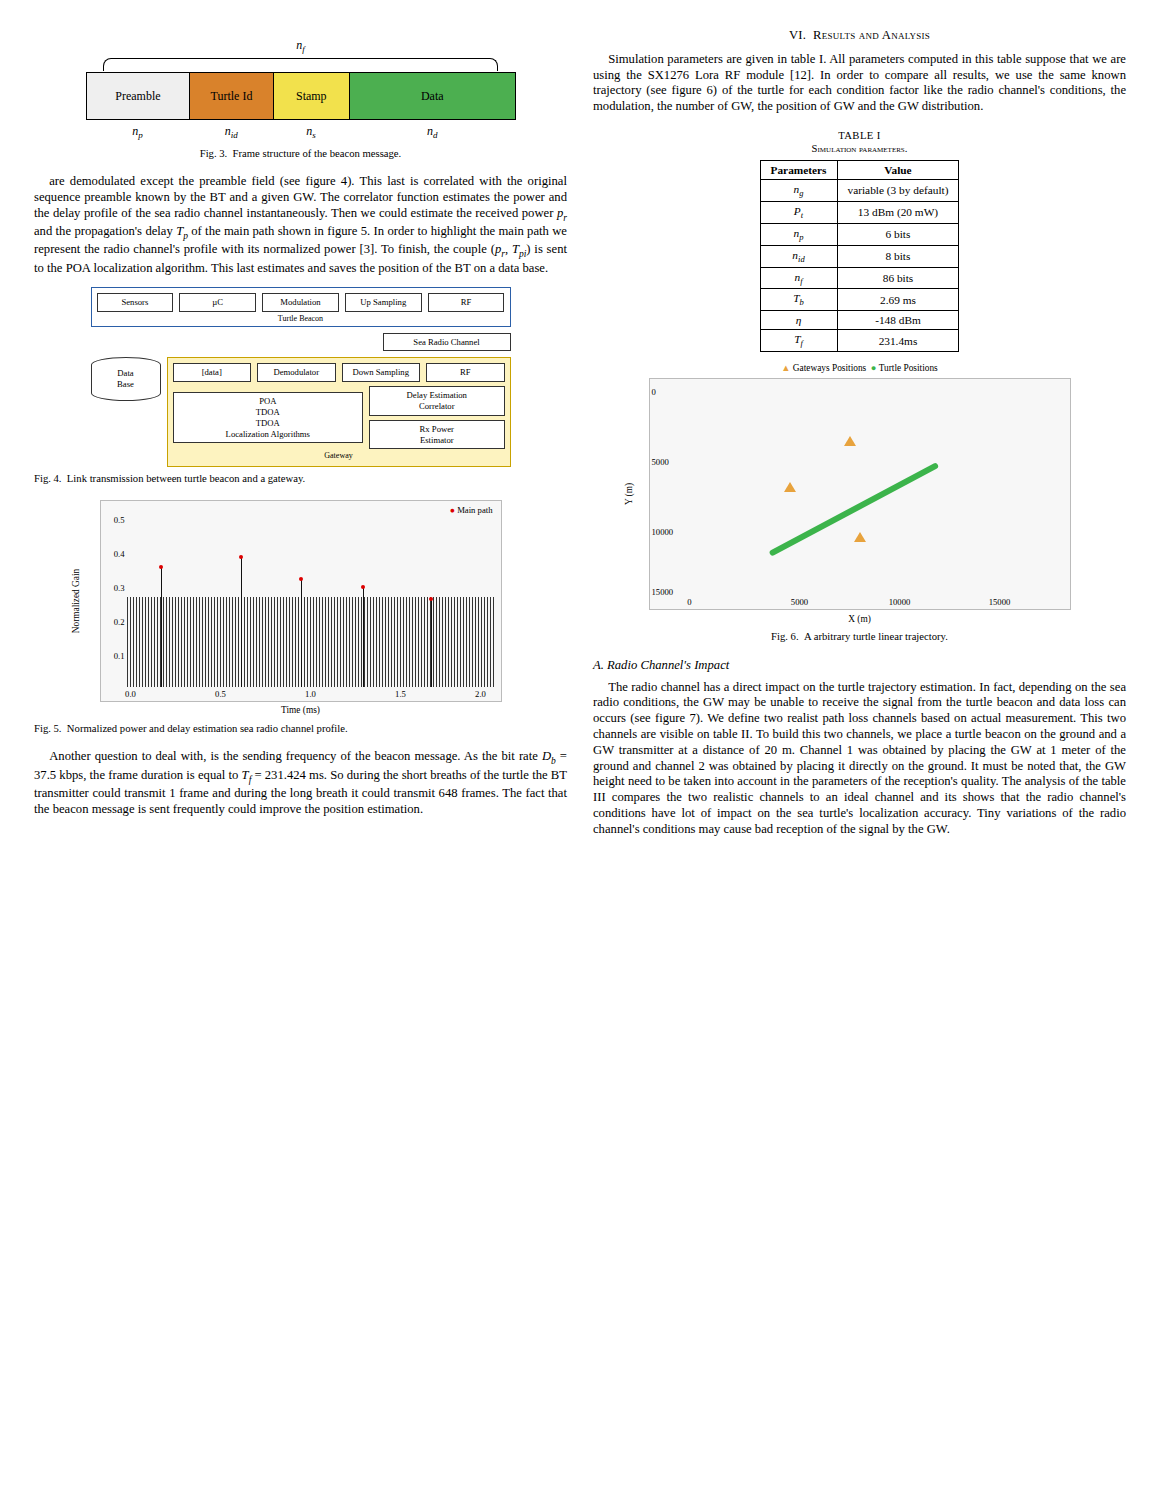nf
Preamble
Turtle Id
Stamp
Data
np nid ns nd
Fig. 3. Frame structure of the beacon message.
are demodulated except the preamble field (see figure 4). This last is correlated with the original sequence preamble known by the BT and a given GW. The correlator function estimates the power and the delay profile of the sea radio channel instantaneously. Then we could estimate the received power pr and the propagation's delay Tp of the main path shown in figure 5. In order to highlight the main path we represent the radio channel's profile with its normalized power [3]. To finish, the couple (pr, Tpi) is sent to the POA localization algorithm. This last estimates and saves the position of the BT on a data base.
Sensors
µC
Modulation
Up Sampling
RF
Turtle Beacon
Sea Radio Channel
Data
Base
[data]
Demodulator
Down Sampling
RF
POA
TDOA
TDOA
Localization Algorithms
Delay Estimation
Correlator
Rx Power
Estimator
Gateway
Fig. 4. Link transmission between turtle beacon and a gateway.
● Main path
Normalized Gain
0.5 0.4 0.3 0.2 0.1
0.0 0.5 1.0 1.5 2.0
Time (ms)
Fig. 5. Normalized power and delay estimation sea radio channel profile.
Another question to deal with, is the sending frequency of the beacon message. As the bit rate Db = 37.5 kbps, the frame duration is equal to Tf = 231.424 ms. So during the short breaths of the turtle the BT transmitter could transmit 1 frame and during the long breath it could transmit 648 frames. The fact that the beacon message is sent frequently could improve the position estimation.
VI. Results and Analysis
Simulation parameters are given in table I. All parameters computed in this table suppose that we are using the SX1276 Lora RF module [12]. In order to compare all results, we use the same known trajectory (see figure 6) of the turtle for each condition factor like the radio channel's conditions, the modulation, the number of GW, the position of GW and the GW distribution.
TABLE I Simulation parameters.
| Parameters | Value |
| --- | --- |
| n g | variable (3 by default) |
| P t | 13 dBm (20 mW) |
| n p | 6 bits |
| n id | 8 bits |
| n f | 86 bits |
| T b | 2.69 ms |
| η | -148 dBm |
| T f | 231.4ms |
▲ Gateways Positions ● Turtle Positions
Y (m)
0
5000
10000
15000
0
5000
10000
15000
X (m)
Fig. 6. A arbitrary turtle linear trajectory.
A. Radio Channel's Impact
The radio channel has a direct impact on the turtle trajectory estimation. In fact, depending on the sea radio conditions, the GW may be unable to receive the signal from the turtle beacon and data loss can occurs (see figure 7). We define two realist path loss channels based on actual measurement. This two channels are visible on table II. To build this two channels, we place a turtle beacon on the ground and a GW transmitter at a distance of 20 m. Channel 1 was obtained by placing the GW at 1 meter of the ground and channel 2 was obtained by placing it directly on the ground. It must be noted that, the GW height need to be taken into account in the parameters of the reception's quality. The analysis of the table III compares the two realistic channels to an ideal channel and its shows that the radio channel's conditions have lot of impact on the sea turtle's localization accuracy. Tiny variations of the radio channel's conditions may cause bad reception of the signal by the GW.